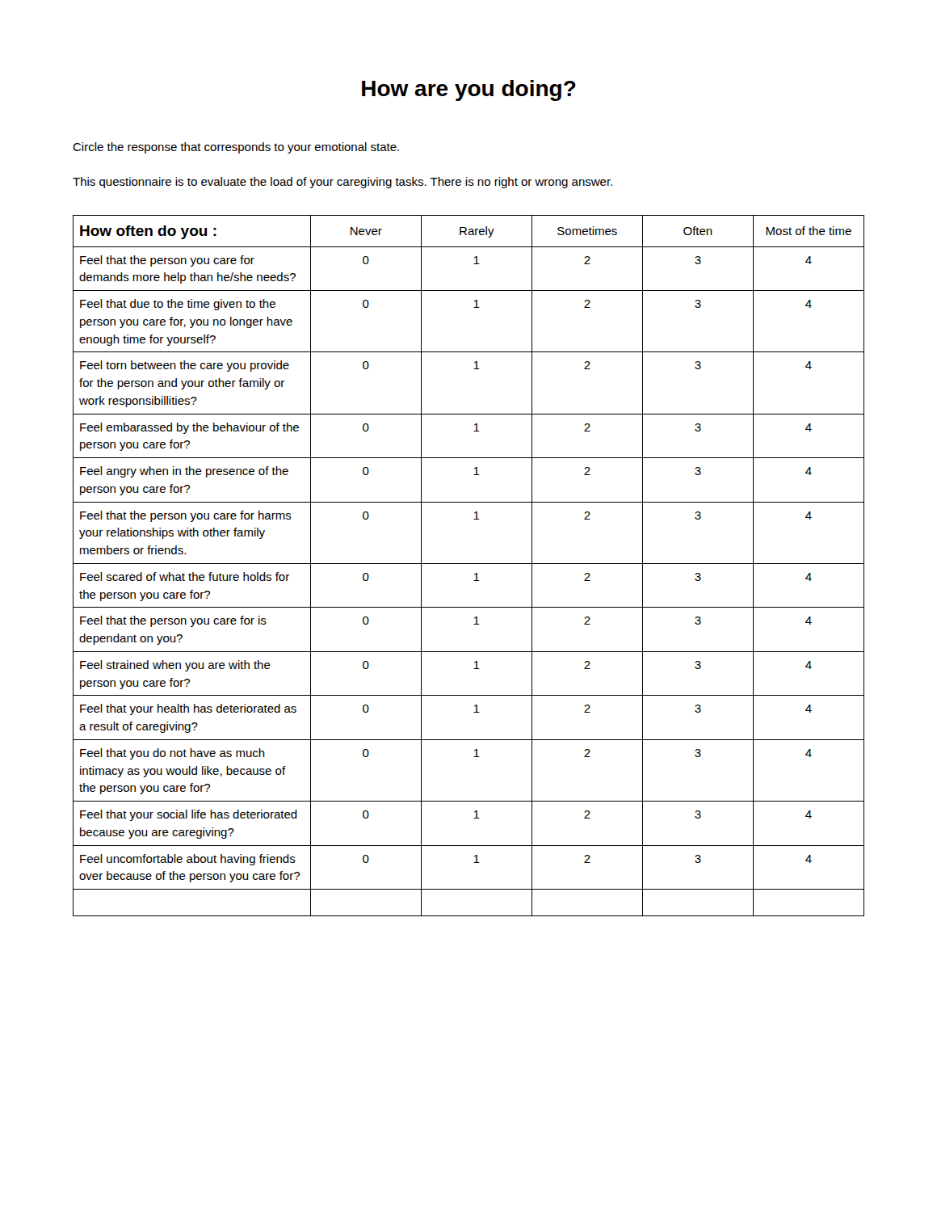How are you doing?
Circle the response that corresponds to your emotional state.
This questionnaire is to evaluate the load of your caregiving tasks. There is no right or wrong answer.
| How often do you : | Never | Rarely | Sometimes | Often | Most of the time |
| --- | --- | --- | --- | --- | --- |
| Feel that the person you care for demands more help than he/she needs? | 0 | 1 | 2 | 3 | 4 |
| Feel that due to the time given to the person you care for, you no longer have enough time for yourself? | 0 | 1 | 2 | 3 | 4 |
| Feel torn between the care you provide for the person and your other family or work responsibillities? | 0 | 1 | 2 | 3 | 4 |
| Feel embarassed by the behaviour of the person you care for? | 0 | 1 | 2 | 3 | 4 |
| Feel angry when in the presence of the person you care for? | 0 | 1 | 2 | 3 | 4 |
| Feel that the person you care for harms your relationships with other family members or friends. | 0 | 1 | 2 | 3 | 4 |
| Feel scared of what the future holds for the person you care for? | 0 | 1 | 2 | 3 | 4 |
| Feel that the person you care for is dependant on you? | 0 | 1 | 2 | 3 | 4 |
| Feel strained when you are with the person you care for? | 0 | 1 | 2 | 3 | 4 |
| Feel that your health has deteriorated as a result of caregiving? | 0 | 1 | 2 | 3 | 4 |
| Feel that you do not have as much intimacy as you would like, because of the person you care for? | 0 | 1 | 2 | 3 | 4 |
| Feel that your social life has deteriorated because you are caregiving? | 0 | 1 | 2 | 3 | 4 |
| Feel uncomfortable about having friends over because of the person you care for? | 0 | 1 | 2 | 3 | 4 |